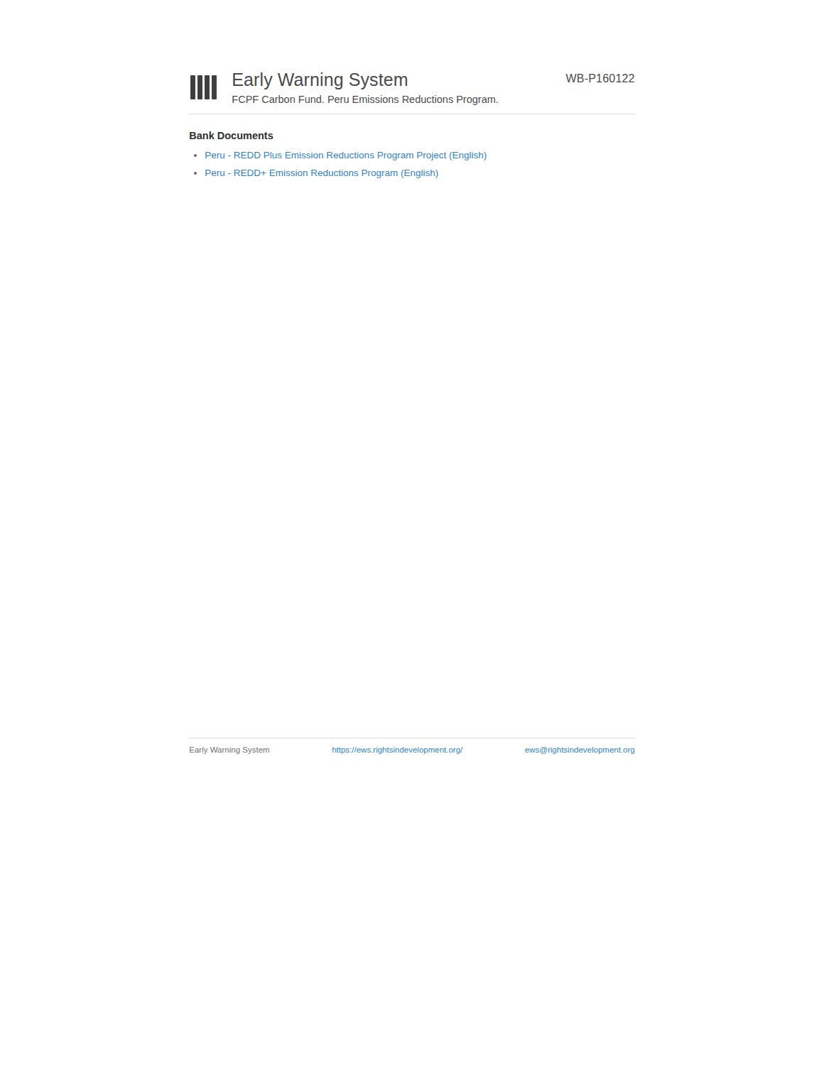Early Warning System
FCPF Carbon Fund. Peru Emissions Reductions Program.
WB-P160122
Bank Documents
Peru - REDD Plus Emission Reductions Program Project (English)
Peru - REDD+ Emission Reductions Program (English)
Early Warning System
https://ews.rightsindevelopment.org/
ews@rightsindevelopment.org